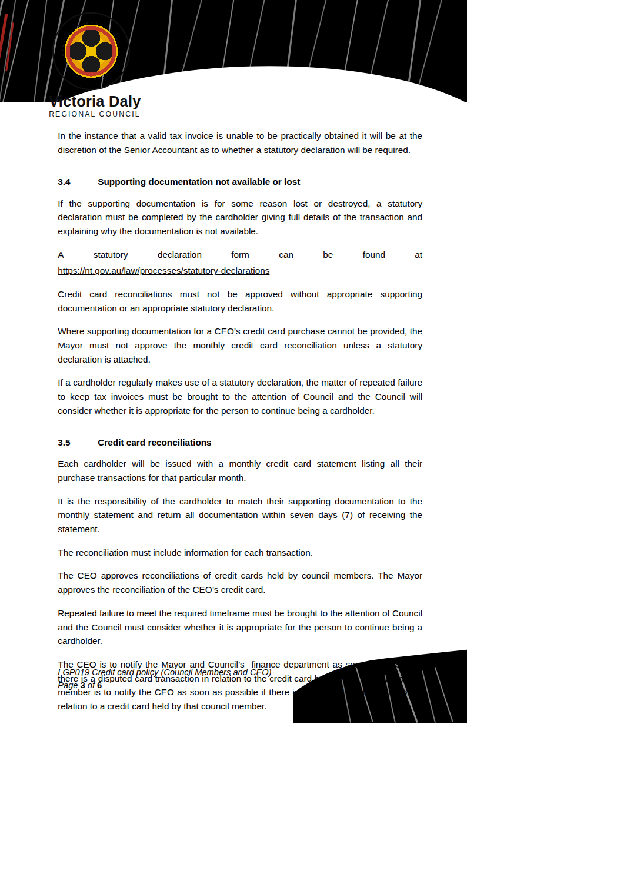Victoria DalyREGIONAL COUNCIL
In the instance that a valid tax invoice is unable to be practically obtained it will be at the discretion of the Senior Accountant as to whether a statutory declaration will be required.
3.4 Supporting documentation not available or lost
If the supporting documentation is for some reason lost or destroyed, a statutory declaration must be completed by the cardholder giving full details of the transaction and explaining why the documentation is not available.
Astatutory declaration form can be found at
https://nt.gov.au/law/processes/statutory-declarations
Credit card reconciliations must not be approved without appropriate supporting documentation or an appropriate statutory declaration.
Where supporting documentation for a CEO’s credit card purchase cannot be provided, the Mayor must not approve the monthly credit card reconciliation unless a statutory declaration is attached.
If a cardholder regularly makes use of a statutory declaration, the matter of repeated failure to keep tax invoices must be brought to the attention of Council and the Council will consider whether it is appropriate for the person to continue being a cardholder.
3.5 Credit card reconciliations
Each cardholder will be issued with a monthly credit card statement listing all their purchase transactions for that particular month.
It is the responsibility of the cardholder to match their supporting documentation to the monthly statement and return all documentation within seven days (7) of receiving the statement.
The reconciliation must include information for each transaction.
The CEO approves reconciliations of credit cards held by council members. The Mayor approves the reconciliation of the CEO’s credit card.
Repeated failure to meet the required timeframe must be brought to the attention of Council and the Council must consider whether it is appropriate for the person to continue being a cardholder.
The CEO is to notify the Mayor and Council’s finance department as soon as possible if there is a disputed card transaction in relation to the credit card held by the CEO. A council member is to notify the CEO as soon as possible if there is a disputed card transaction in relation to a credit card held by that council member.
LGP019 Credit card policy (Council Members and CEO)
Page 3 of 6